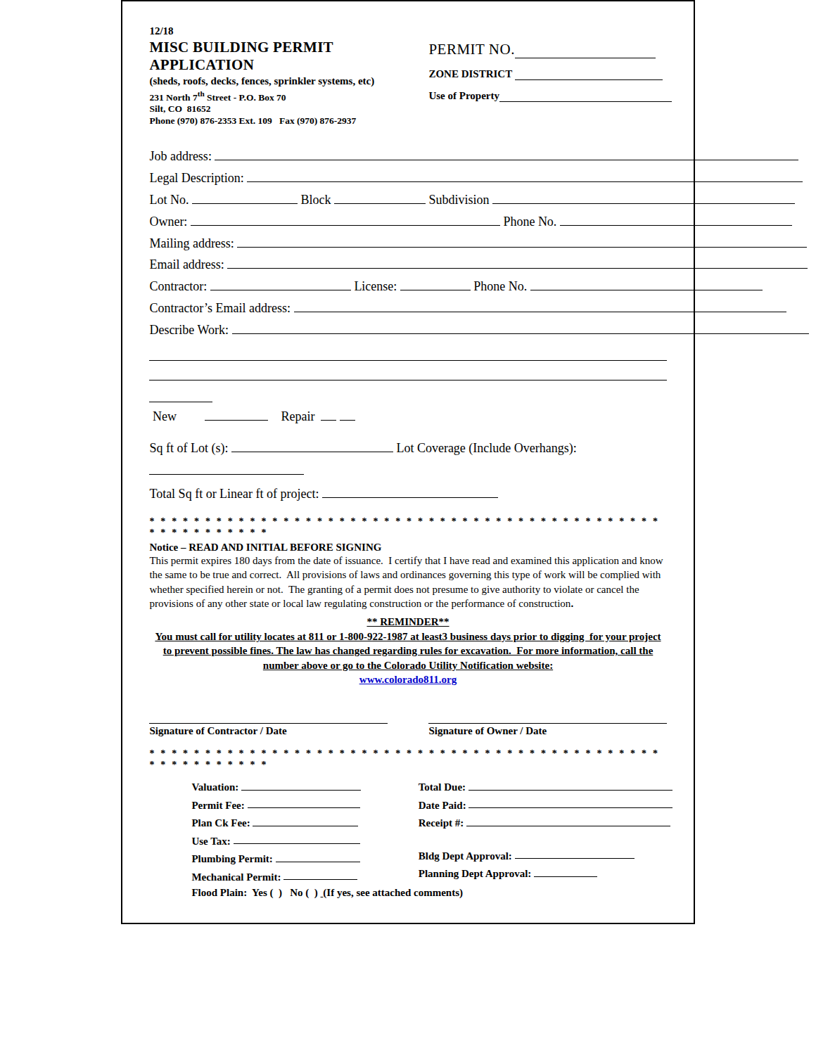12/18
MISC BUILDING PERMIT APPLICATION
(sheds, roofs, decks, fences, sprinkler systems, etc)
231 North 7th Street - P.O. Box 70
Silt, CO 81652
Phone (970) 876-2353 Ext. 109 Fax (970) 876-2937
PERMIT NO.
ZONE DISTRICT
Use of Property
Job address:
Legal Description:
Lot No. Block Subdivision
Owner: Phone No.
Mailing address:
Email address:
Contractor: License: Phone No.
Contractor’s Email address:
Describe Work:
New Repair
Sq ft of Lot (s): Lot Coverage (Include Overhangs):
Total Sq ft or Linear ft of project:
* * * * * * * * * * * * * * * * * * * * * * * * * * * * * * * * * * * * * * * * * * * * * * * * * * * * * * * * *
Notice – READ AND INITIAL BEFORE SIGNING
This permit expires 180 days from the date of issuance. I certify that I have read and examined this application and know the same to be true and correct. All provisions of laws and ordinances governing this type of work will be complied with whether specified herein or not. The granting of a permit does not presume to give authority to violate or cancel the provisions of any other state or local law regulating construction or the performance of construction.
** REMINDER**
You must call for utility locates at 811 or 1-800-922-1987 at least3 business days prior to digging for your project to prevent possible fines. The law has changed regarding rules for excavation. For more information, call the number above or go to the Colorado Utility Notification website:
www.colorado811.org
Signature of Contractor / Date
Signature of Owner / Date
* * * * * * * * * * * * * * * * * * * * * * * * * * * * * * * * * * * * * * * * * * * * * * * * * * * * * * * * *
Valuation:
Permit Fee:
Plan Ck Fee:
Use Tax:
Plumbing Permit:
Mechanical Permit:
Total Due:
Date Paid:
Receipt #:
Bldg Dept Approval:
Planning Dept Approval:
Flood Plain: Yes ( ) No ( ) (If yes, see attached comments)